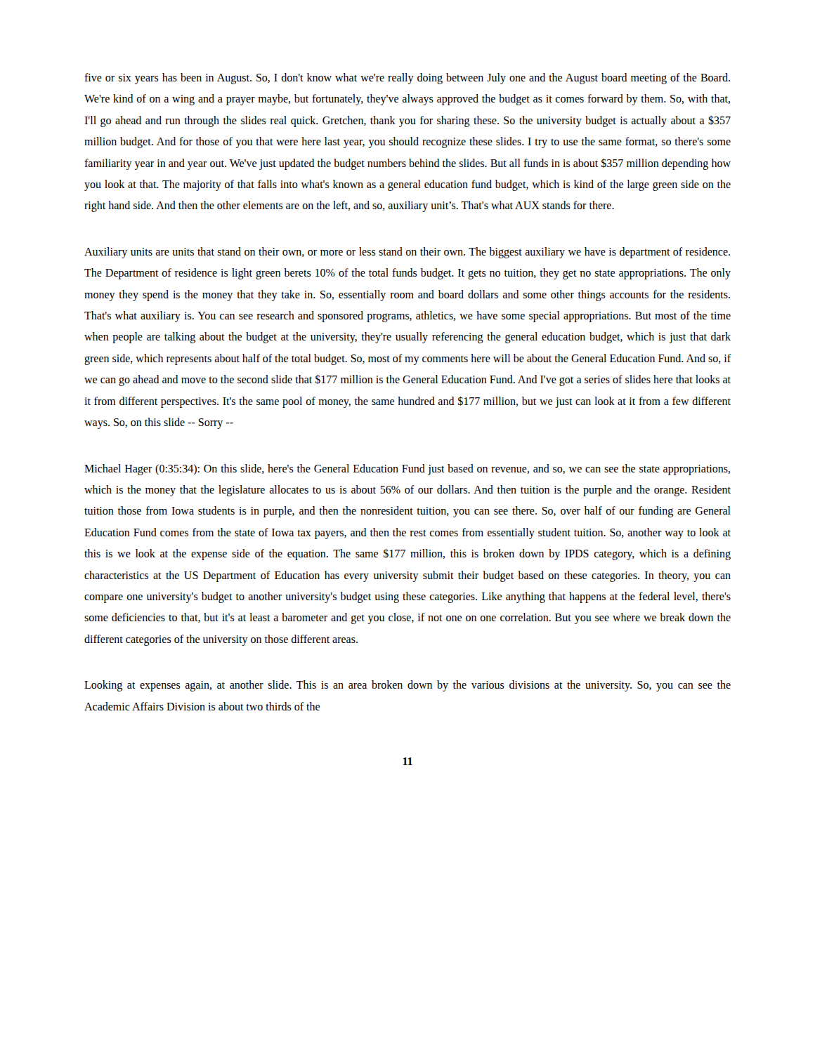five or six years has been in August. So, I don't know what we're really doing between July one and the August board meeting of the Board. We're kind of on a wing and a prayer maybe, but fortunately, they've always approved the budget as it comes forward by them. So, with that, I'll go ahead and run through the slides real quick. Gretchen, thank you for sharing these. So the university budget is actually about a $357 million budget. And for those of you that were here last year, you should recognize these slides. I try to use the same format, so there's some familiarity year in and year out. We've just updated the budget numbers behind the slides. But all funds in is about $357 million depending how you look at that. The majority of that falls into what's known as a general education fund budget, which is kind of the large green side on the right hand side. And then the other elements are on the left, and so, auxiliary unit’s. That's what AUX stands for there.
Auxiliary units are units that stand on their own, or more or less stand on their own. The biggest auxiliary we have is department of residence. The Department of residence is light green berets 10% of the total funds budget. It gets no tuition, they get no state appropriations. The only money they spend is the money that they take in. So, essentially room and board dollars and some other things accounts for the residents. That's what auxiliary is. You can see research and sponsored programs, athletics, we have some special appropriations. But most of the time when people are talking about the budget at the university, they're usually referencing the general education budget, which is just that dark green side, which represents about half of the total budget. So, most of my comments here will be about the General Education Fund. And so, if we can go ahead and move to the second slide that $177 million is the General Education Fund. And I've got a series of slides here that looks at it from different perspectives. It's the same pool of money, the same hundred and $177 million, but we just can look at it from a few different ways. So, on this slide -- Sorry --
Michael Hager (0:35:34): On this slide, here's the General Education Fund just based on revenue, and so, we can see the state appropriations, which is the money that the legislature allocates to us is about 56% of our dollars. And then tuition is the purple and the orange. Resident tuition those from Iowa students is in purple, and then the nonresident tuition, you can see there. So, over half of our funding are General Education Fund comes from the state of Iowa tax payers, and then the rest comes from essentially student tuition. So, another way to look at this is we look at the expense side of the equation. The same $177 million, this is broken down by IPDS category, which is a defining characteristics at the US Department of Education has every university submit their budget based on these categories. In theory, you can compare one university's budget to another university's budget using these categories. Like anything that happens at the federal level, there's some deficiencies to that, but it's at least a barometer and get you close, if not one on one correlation. But you see where we break down the different categories of the university on those different areas.
Looking at expenses again, at another slide. This is an area broken down by the various divisions at the university. So, you can see the Academic Affairs Division is about two thirds of the
11